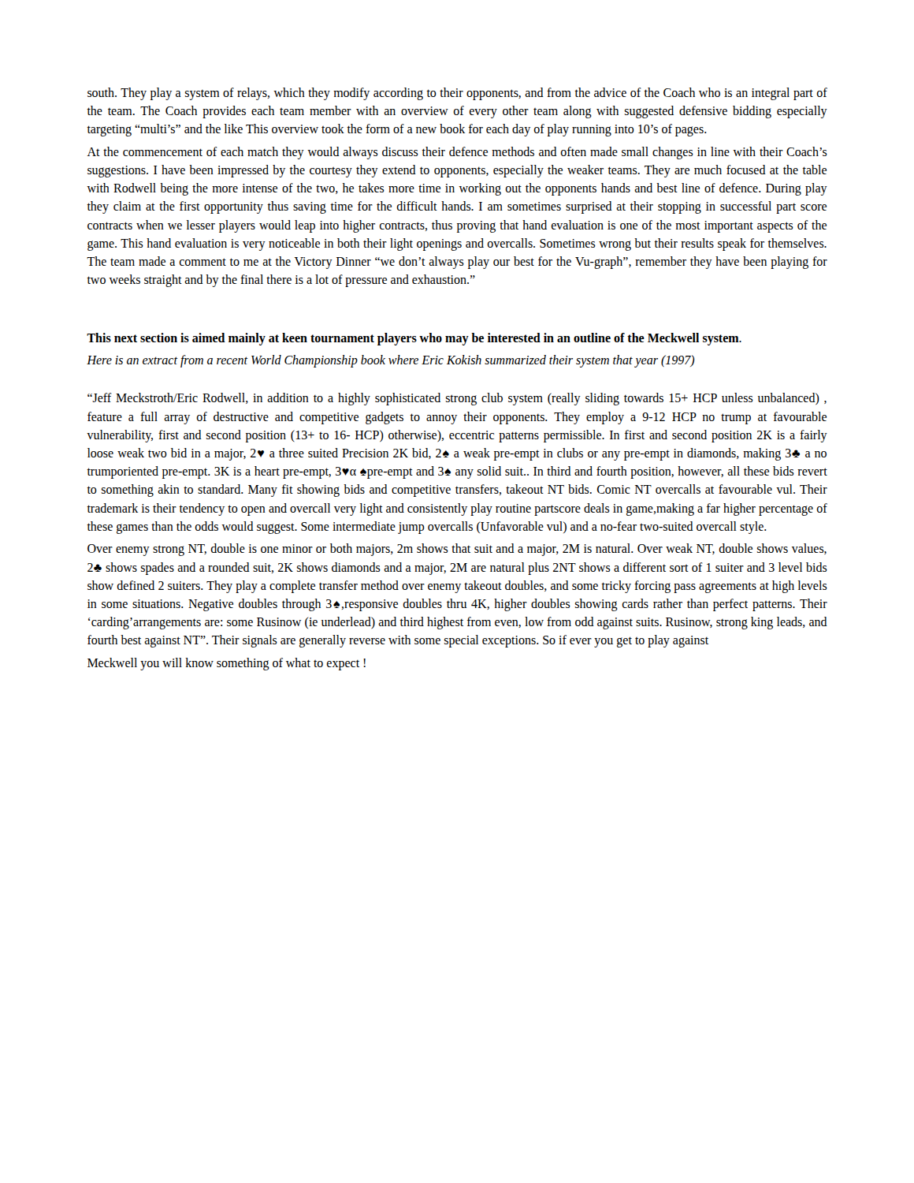south. They play a system of relays, which they modify according to their opponents, and from the advice of the Coach who is an integral part of the team. The Coach provides each team member with an overview of every other team along with suggested defensive bidding especially targeting “multi’s” and the like This overview took the form of a new book for each day of play running into 10’s of pages.
At the commencement of each match they would always discuss their defence methods and often made small changes in line with their Coach’s suggestions. I have been impressed by the courtesy they extend to opponents, especially the weaker teams. They are much focused at the table with Rodwell being the more intense of the two, he takes more time in working out the opponents hands and best line of defence. During play they claim at the first opportunity thus saving time for the difficult hands. I am sometimes surprised at their stopping in successful part score contracts when we lesser players would leap into higher contracts, thus proving that hand evaluation is one of the most important aspects of the game. This hand evaluation is very noticeable in both their light openings and overcalls. Sometimes wrong but their results speak for themselves. The team made a comment to me at the Victory Dinner “we don’t always play our best for the Vu-graph”, remember they have been playing for two weeks straight and by the final there is a lot of pressure and exhaustion.”
This next section is aimed mainly at keen tournament players who may be interested in an outline of the Meckwell system.
Here is an extract from a recent World Championship book where Eric Kokish summarized their system that year (1997)
“Jeff Meckstroth/Eric Rodwell, in addition to a highly sophisticated strong club system (really sliding towards 15+ HCP unless unbalanced) , feature a full array of destructive and competitive gadgets to annoy their opponents. They employ a 9-12 HCP no trump at favourable vulnerability, first and second position (13+ to 16- HCP) otherwise), eccentric patterns permissible. In first and second position 2K is a fairly loose weak two bid in a major, 2♥ a three suited Precision 2K bid, 2♠ a weak pre-empt in clubs or any pre-empt in diamonds, making 3♣ a no trumporiented pre-empt. 3K is a heart pre-empt, 3♥α ♠pre-empt and 3♠ any solid suit.. In third and fourth position, however, all these bids revert to something akin to standard. Many fit showing bids and competitive transfers, takeout NT bids. Comic NT overcalls at favourable vul. Their trademark is their tendency to open and overcall very light and consistently play routine partscore deals in game,making a far higher percentage of these games than the odds would suggest. Some intermediate jump overcalls (Unfavorable vul) and a no-fear two-suited overcall style.
Over enemy strong NT, double is one minor or both majors, 2m shows that suit and a major, 2M is natural. Over weak NT, double shows values, 2♣ shows spades and a rounded suit, 2K shows diamonds and a major, 2M are natural plus 2NT shows a different sort of 1 suiter and 3 level bids show defined 2 suiters. They play a complete transfer method over enemy takeout doubles, and some tricky forcing pass agreements at high levels in some situations. Negative doubles through 3♠,responsive doubles thru 4K, higher doubles showing cards rather than perfect patterns. Their ‘carding’arrangements are: some Rusinow (ie underlead) and third highest from even, low from odd against suits. Rusinow, strong king leads, and fourth best against NT”. Their signals are generally reverse with some special exceptions. So if ever you get to play against
Meckwell you will know something of what to expect !